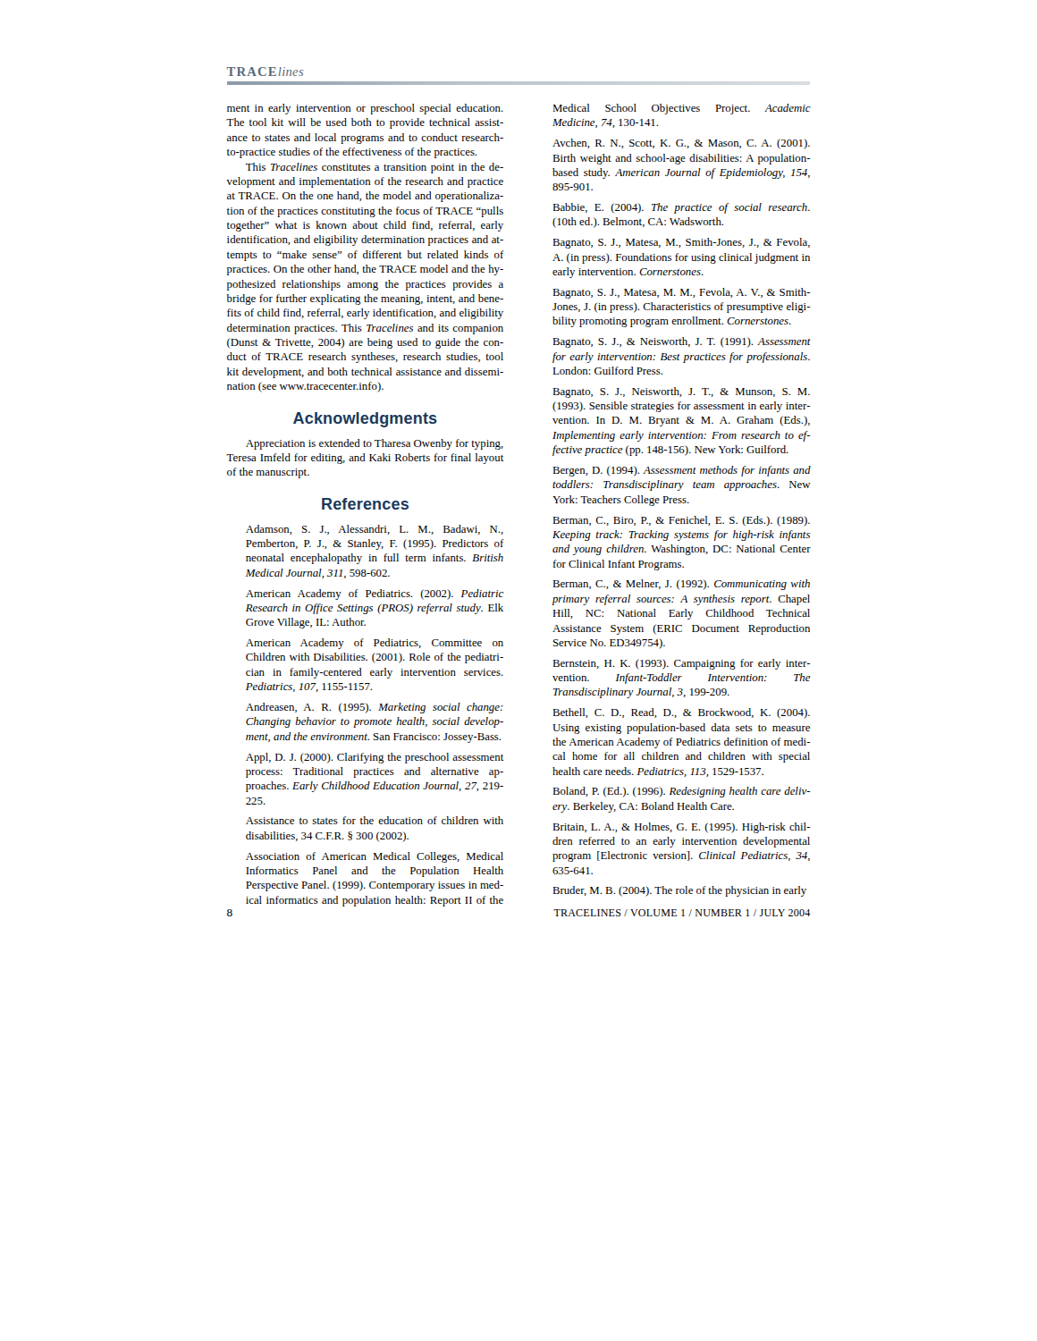TRACE lines
ment in early intervention or preschool special education. The tool kit will be used both to provide technical assistance to states and local programs and to conduct research-to-practice studies of the effectiveness of the practices.
This Tracelines constitutes a transition point in the development and implementation of the research and practice at TRACE. On the one hand, the model and operationalization of the practices constituting the focus of TRACE “pulls together” what is known about child find, referral, early identification, and eligibility determination practices and attempts to “make sense” of different but related kinds of practices. On the other hand, the TRACE model and the hypothesized relationships among the practices provides a bridge for further explicating the meaning, intent, and benefits of child find, referral, early identification, and eligibility determination practices. This Tracelines and its companion (Dunst & Trivette, 2004) are being used to guide the conduct of TRACE research syntheses, research studies, tool kit development, and both technical assistance and dissemination (see www.tracecenter.info).
Acknowledgments
Appreciation is extended to Tharesa Owenby for typing, Teresa Imfeld for editing, and Kaki Roberts for final layout of the manuscript.
References
Adamson, S. J., Alessandri, L. M., Badawi, N., Pemberton, P. J., & Stanley, F. (1995). Predictors of neonatal encephalopathy in full term infants. British Medical Journal, 311, 598-602.
American Academy of Pediatrics. (2002). Pediatric Research in Office Settings (PROS) referral study. Elk Grove Village, IL: Author.
American Academy of Pediatrics, Committee on Children with Disabilities. (2001). Role of the pediatrician in family-centered early intervention services. Pediatrics, 107, 1155-1157.
Andreasen, A. R. (1995). Marketing social change: Changing behavior to promote health, social development, and the environment. San Francisco: Jossey-Bass.
Appl, D. J. (2000). Clarifying the preschool assessment process: Traditional practices and alternative approaches. Early Childhood Education Journal, 27, 219-225.
Assistance to states for the education of children with disabilities, 34 C.F.R. § 300 (2002).
Association of American Medical Colleges, Medical Informatics Panel and the Population Health Perspective Panel. (1999). Contemporary issues in medical informatics and population health: Report II of the Medical School Objectives Project. Academic Medicine, 74, 130-141.
Avchen, R. N., Scott, K. G., & Mason, C. A. (2001). Birth weight and school-age disabilities: A population-based study. American Journal of Epidemiology, 154, 895-901.
Babbie, E. (2004). The practice of social research. (10th ed.). Belmont, CA: Wadsworth.
Bagnato, S. J., Matesa, M., Smith-Jones, J., & Fevola, A. (in press). Foundations for using clinical judgment in early intervention. Cornerstones.
Bagnato, S. J., Matesa, M. M., Fevola, A. V., & Smith-Jones, J. (in press). Characteristics of presumptive eligibility promoting program enrollment. Cornerstones.
Bagnato, S. J., & Neisworth, J. T. (1991). Assessment for early intervention: Best practices for professionals. London: Guilford Press.
Bagnato, S. J., Neisworth, J. T., & Munson, S. M. (1993). Sensible strategies for assessment in early intervention. In D. M. Bryant & M. A. Graham (Eds.), Implementing early intervention: From research to effective practice (pp. 148-156). New York: Guilford.
Bergen, D. (1994). Assessment methods for infants and toddlers: Transdisciplinary team approaches. New York: Teachers College Press.
Berman, C., Biro, P., & Fenichel, E. S. (Eds.). (1989). Keeping track: Tracking systems for high-risk infants and young children. Washington, DC: National Center for Clinical Infant Programs.
Berman, C., & Melner, J. (1992). Communicating with primary referral sources: A synthesis report. Chapel Hill, NC: National Early Childhood Technical Assistance System (ERIC Document Reproduction Service No. ED349754).
Bernstein, H. K. (1993). Campaigning for early intervention. Infant-Toddler Intervention: The Transdisciplinary Journal, 3, 199-209.
Bethell, C. D., Read, D., & Brockwood, K. (2004). Using existing population-based data sets to measure the American Academy of Pediatrics definition of medical home for all children and children with special health care needs. Pediatrics, 113, 1529-1537.
Boland, P. (Ed.). (1996). Redesigning health care delivery. Berkeley, CA: Boland Health Care.
Britain, L. A., & Holmes, G. E. (1995). High-risk children referred to an early intervention developmental program [Electronic version]. Clinical Pediatrics, 34, 635-641.
Bruder, M. B. (2004). The role of the physician in early
8 TRACELINES / VOLUME 1 / NUMBER 1 / JULY 2004